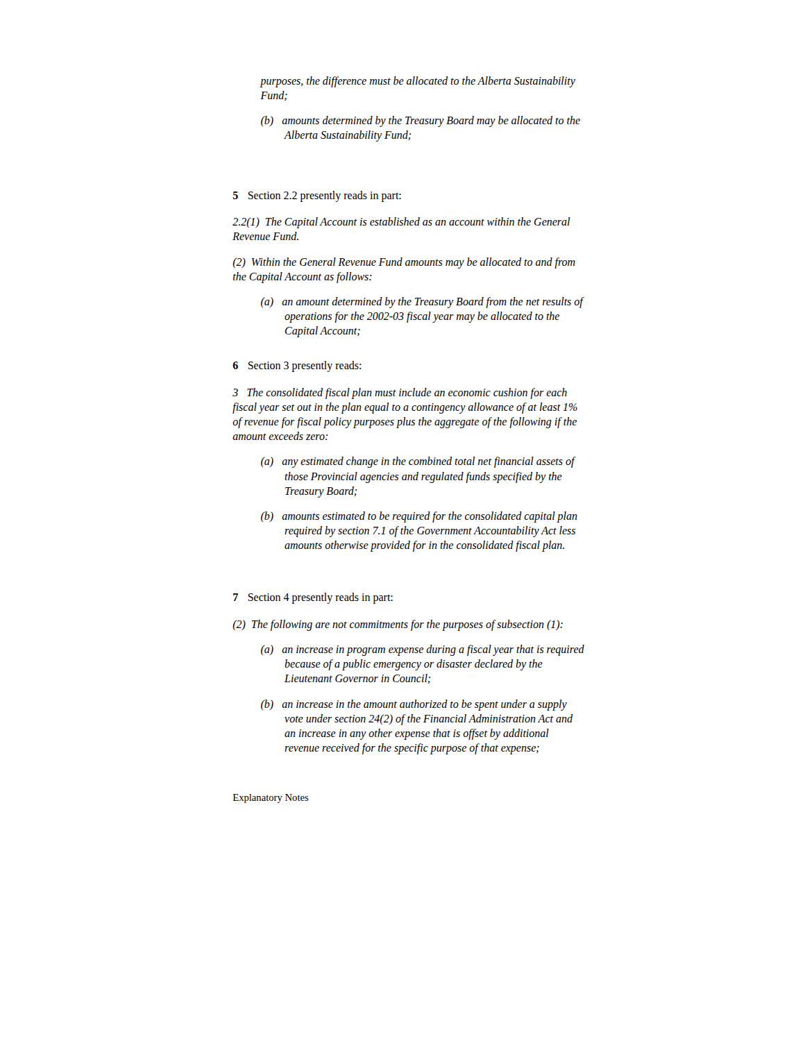purposes, the difference must be allocated to the Alberta Sustainability Fund;
(b) amounts determined by the Treasury Board may be allocated to the Alberta Sustainability Fund;
5 Section 2.2 presently reads in part:
2.2(1) The Capital Account is established as an account within the General Revenue Fund.
(2) Within the General Revenue Fund amounts may be allocated to and from the Capital Account as follows:
(a) an amount determined by the Treasury Board from the net results of operations for the 2002-03 fiscal year may be allocated to the Capital Account;
6 Section 3 presently reads:
3 The consolidated fiscal plan must include an economic cushion for each fiscal year set out in the plan equal to a contingency allowance of at least 1% of revenue for fiscal policy purposes plus the aggregate of the following if the amount exceeds zero:
(a) any estimated change in the combined total net financial assets of those Provincial agencies and regulated funds specified by the Treasury Board;
(b) amounts estimated to be required for the consolidated capital plan required by section 7.1 of the Government Accountability Act less amounts otherwise provided for in the consolidated fiscal plan.
7 Section 4 presently reads in part:
(2) The following are not commitments for the purposes of subsection (1):
(a) an increase in program expense during a fiscal year that is required because of a public emergency or disaster declared by the Lieutenant Governor in Council;
(b) an increase in the amount authorized to be spent under a supply vote under section 24(2) of the Financial Administration Act and an increase in any other expense that is offset by additional revenue received for the specific purpose of that expense;
Explanatory Notes